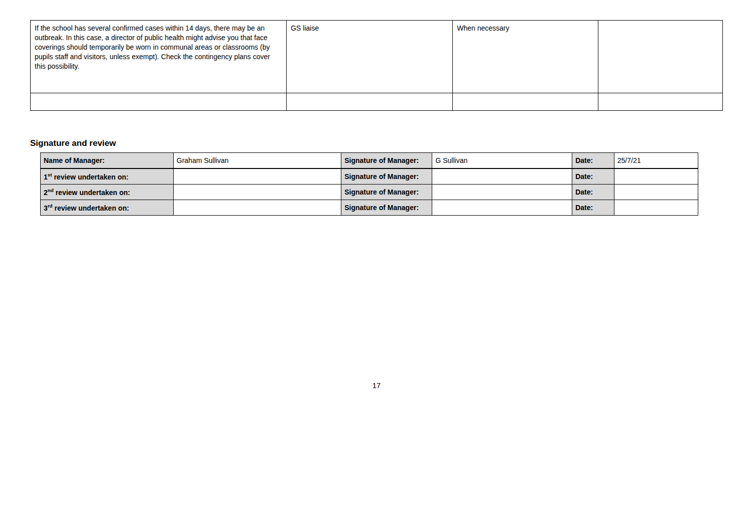| If the school has several confirmed cases within 14 days, there may be an outbreak. In this case, a director of public health might advise you that face coverings should temporarily be worn in communal areas or classrooms (by pupils staff and visitors, unless exempt). Check the contingency plans cover this possibility. | GS liaise | When necessary | |
Signature and review
| Name of Manager: | Graham Sullivan | Signature of Manager: | G Sullivan | Date: | 25/7/21 |
| 1 st review undertaken on: | | Signature of Manager: | | Date: | |
| 2 nd review undertaken on: | | Signature of Manager: | | Date: | |
| 3 rd review undertaken on: | | Signature of Manager: | | Date: | |
17